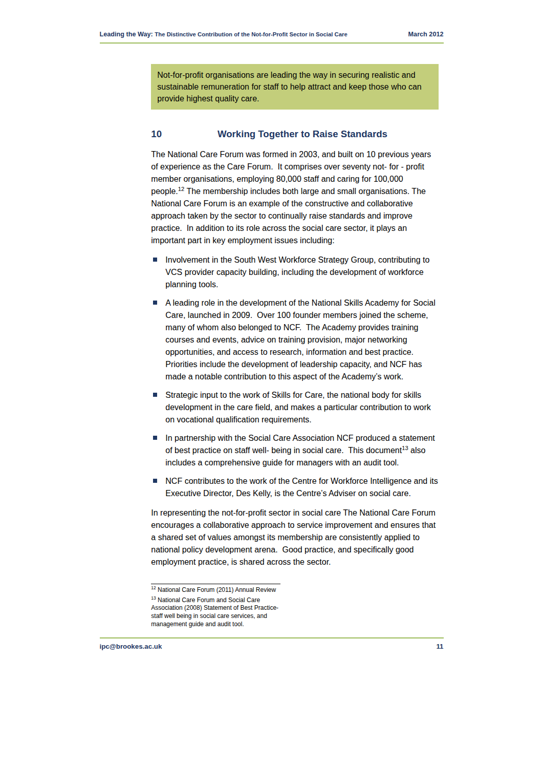Leading the Way: The Distinctive Contribution of the Not-for-Profit Sector in Social Care
March 2012
Not-for-profit organisations are leading the way in securing realistic and sustainable remuneration for staff to help attract and keep those who can provide highest quality care.
10 Working Together to Raise Standards
The National Care Forum was formed in 2003, and built on 10 previous years of experience as the Care Forum. It comprises over seventy not- for - profit member organisations, employing 80,000 staff and caring for 100,000 people.12 The membership includes both large and small organisations. The National Care Forum is an example of the constructive and collaborative approach taken by the sector to continually raise standards and improve practice. In addition to its role across the social care sector, it plays an important part in key employment issues including:
Involvement in the South West Workforce Strategy Group, contributing to VCS provider capacity building, including the development of workforce planning tools.
A leading role in the development of the National Skills Academy for Social Care, launched in 2009. Over 100 founder members joined the scheme, many of whom also belonged to NCF. The Academy provides training courses and events, advice on training provision, major networking opportunities, and access to research, information and best practice. Priorities include the development of leadership capacity, and NCF has made a notable contribution to this aspect of the Academy’s work.
Strategic input to the work of Skills for Care, the national body for skills development in the care field, and makes a particular contribution to work on vocational qualification requirements.
In partnership with the Social Care Association NCF produced a statement of best practice on staff well- being in social care. This document13 also includes a comprehensive guide for managers with an audit tool.
NCF contributes to the work of the Centre for Workforce Intelligence and its Executive Director, Des Kelly, is the Centre’s Adviser on social care.
In representing the not-for-profit sector in social care The National Care Forum encourages a collaborative approach to service improvement and ensures that a shared set of values amongst its membership are consistently applied to national policy development arena. Good practice, and specifically good employment practice, is shared across the sector.
12 National Care Forum (2011) Annual Review
13 National Care Forum and Social Care Association (2008) Statement of Best Practice- staff well being in social care services, and management guide and audit tool.
ipc@brookes.ac.uk
11